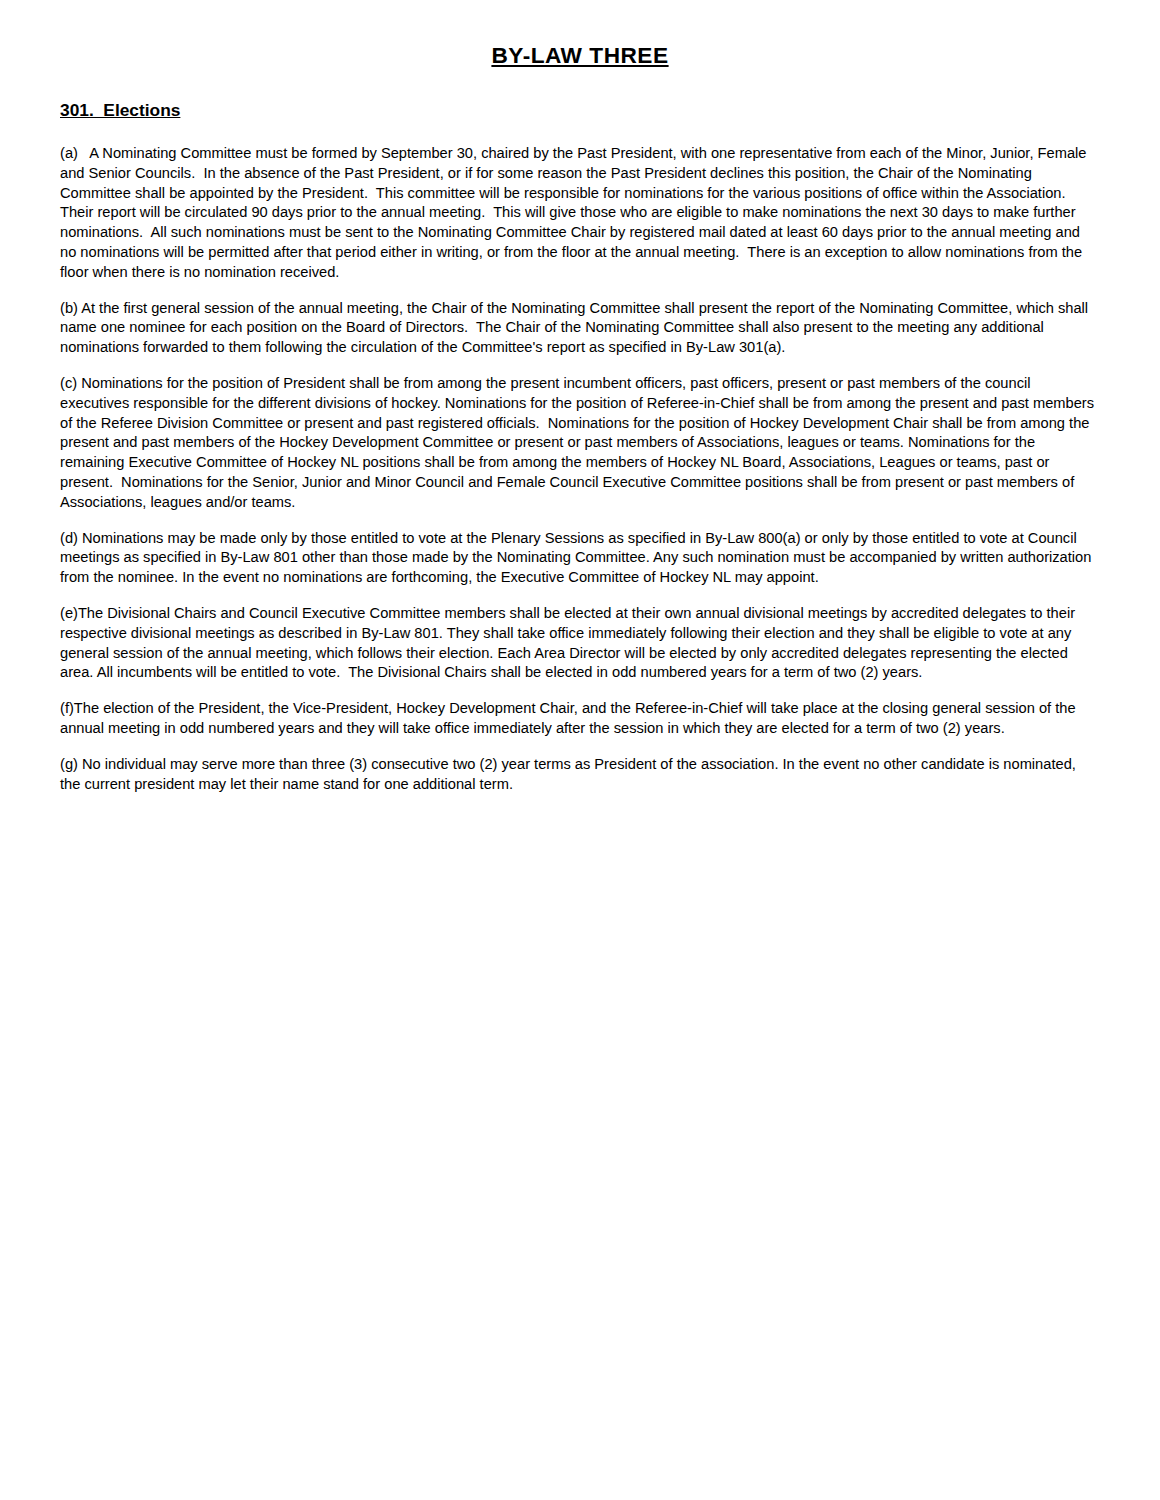BY-LAW THREE
301. Elections
(a) A Nominating Committee must be formed by September 30, chaired by the Past President, with one representative from each of the Minor, Junior, Female and Senior Councils. In the absence of the Past President, or if for some reason the Past President declines this position, the Chair of the Nominating Committee shall be appointed by the President. This committee will be responsible for nominations for the various positions of office within the Association. Their report will be circulated 90 days prior to the annual meeting. This will give those who are eligible to make nominations the next 30 days to make further nominations. All such nominations must be sent to the Nominating Committee Chair by registered mail dated at least 60 days prior to the annual meeting and no nominations will be permitted after that period either in writing, or from the floor at the annual meeting. There is an exception to allow nominations from the floor when there is no nomination received.
(b) At the first general session of the annual meeting, the Chair of the Nominating Committee shall present the report of the Nominating Committee, which shall name one nominee for each position on the Board of Directors. The Chair of the Nominating Committee shall also present to the meeting any additional nominations forwarded to them following the circulation of the Committee's report as specified in By-Law 301(a).
(c) Nominations for the position of President shall be from among the present incumbent officers, past officers, present or past members of the council executives responsible for the different divisions of hockey. Nominations for the position of Referee-in-Chief shall be from among the present and past members of the Referee Division Committee or present and past registered officials. Nominations for the position of Hockey Development Chair shall be from among the present and past members of the Hockey Development Committee or present or past members of Associations, leagues or teams. Nominations for the remaining Executive Committee of Hockey NL positions shall be from among the members of Hockey NL Board, Associations, Leagues or teams, past or present. Nominations for the Senior, Junior and Minor Council and Female Council Executive Committee positions shall be from present or past members of Associations, leagues and/or teams.
(d) Nominations may be made only by those entitled to vote at the Plenary Sessions as specified in By-Law 800(a) or only by those entitled to vote at Council meetings as specified in By-Law 801 other than those made by the Nominating Committee. Any such nomination must be accompanied by written authorization from the nominee. In the event no nominations are forthcoming, the Executive Committee of Hockey NL may appoint.
(e)The Divisional Chairs and Council Executive Committee members shall be elected at their own annual divisional meetings by accredited delegates to their respective divisional meetings as described in By-Law 801. They shall take office immediately following their election and they shall be eligible to vote at any general session of the annual meeting, which follows their election. Each Area Director will be elected by only accredited delegates representing the elected area. All incumbents will be entitled to vote. The Divisional Chairs shall be elected in odd numbered years for a term of two (2) years.
(f)The election of the President, the Vice-President, Hockey Development Chair, and the Referee-in-Chief will take place at the closing general session of the annual meeting in odd numbered years and they will take office immediately after the session in which they are elected for a term of two (2) years.
(g) No individual may serve more than three (3) consecutive two (2) year terms as President of the association. In the event no other candidate is nominated, the current president may let their name stand for one additional term.